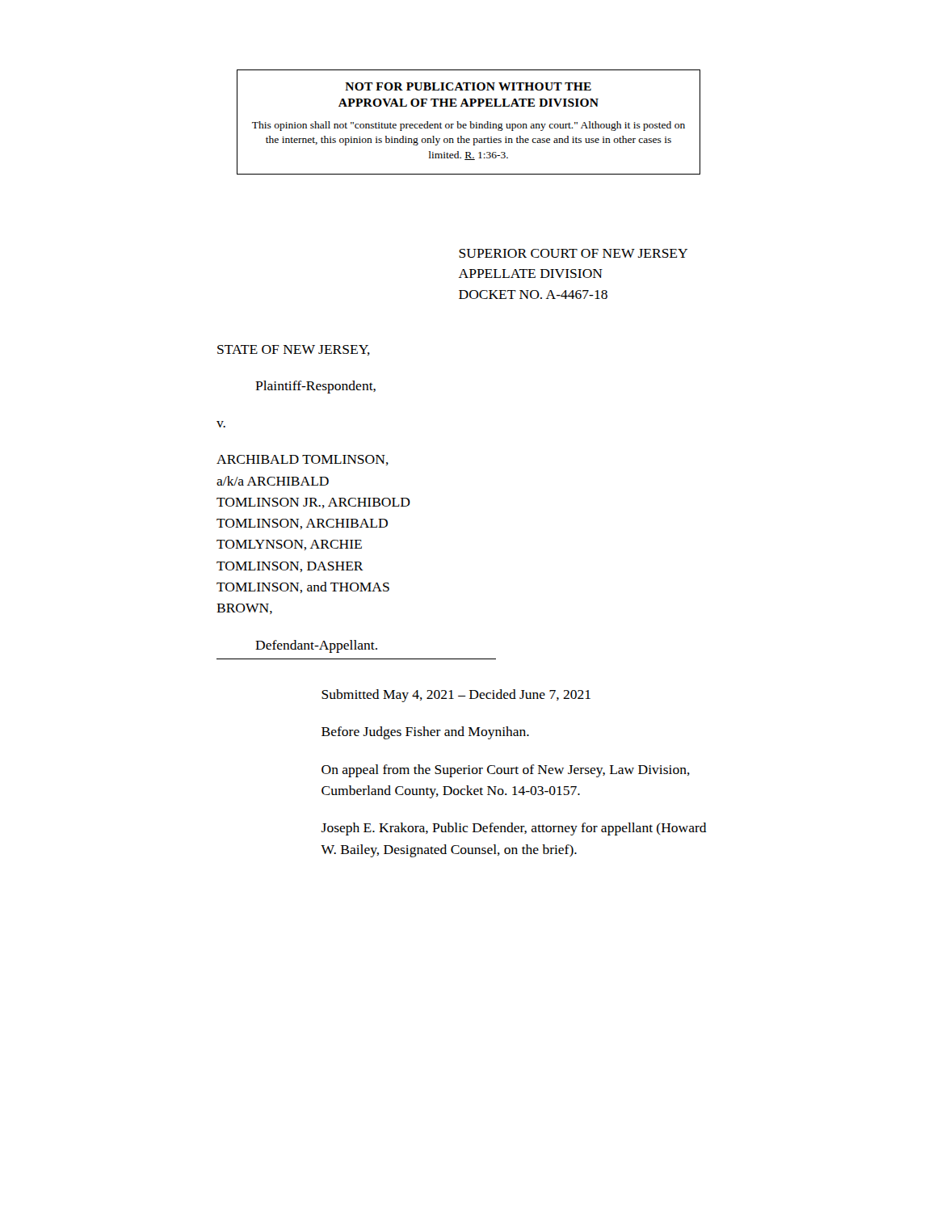NOT FOR PUBLICATION WITHOUT THE
APPROVAL OF THE APPELLATE DIVISION
This opinion shall not "constitute precedent or be binding upon any court." Although it is posted on the internet, this opinion is binding only on the parties in the case and its use in other cases is limited. R. 1:36-3.
SUPERIOR COURT OF NEW JERSEY
APPELLATE DIVISION
DOCKET NO. A-4467-18
STATE OF NEW JERSEY,
Plaintiff-Respondent,
v.
ARCHIBALD TOMLINSON,
a/k/a ARCHIBALD
TOMLINSON JR., ARCHIBOLD
TOMLINSON, ARCHIBALD
TOMLYNSON, ARCHIE
TOMLINSON, DASHER
TOMLINSON, and THOMAS
BROWN,
Defendant-Appellant.
Submitted May 4, 2021 – Decided June 7, 2021
Before Judges Fisher and Moynihan.
On appeal from the Superior Court of New Jersey, Law Division, Cumberland County, Docket No. 14-03-0157.
Joseph E. Krakora, Public Defender, attorney for appellant (Howard W. Bailey, Designated Counsel, on the brief).